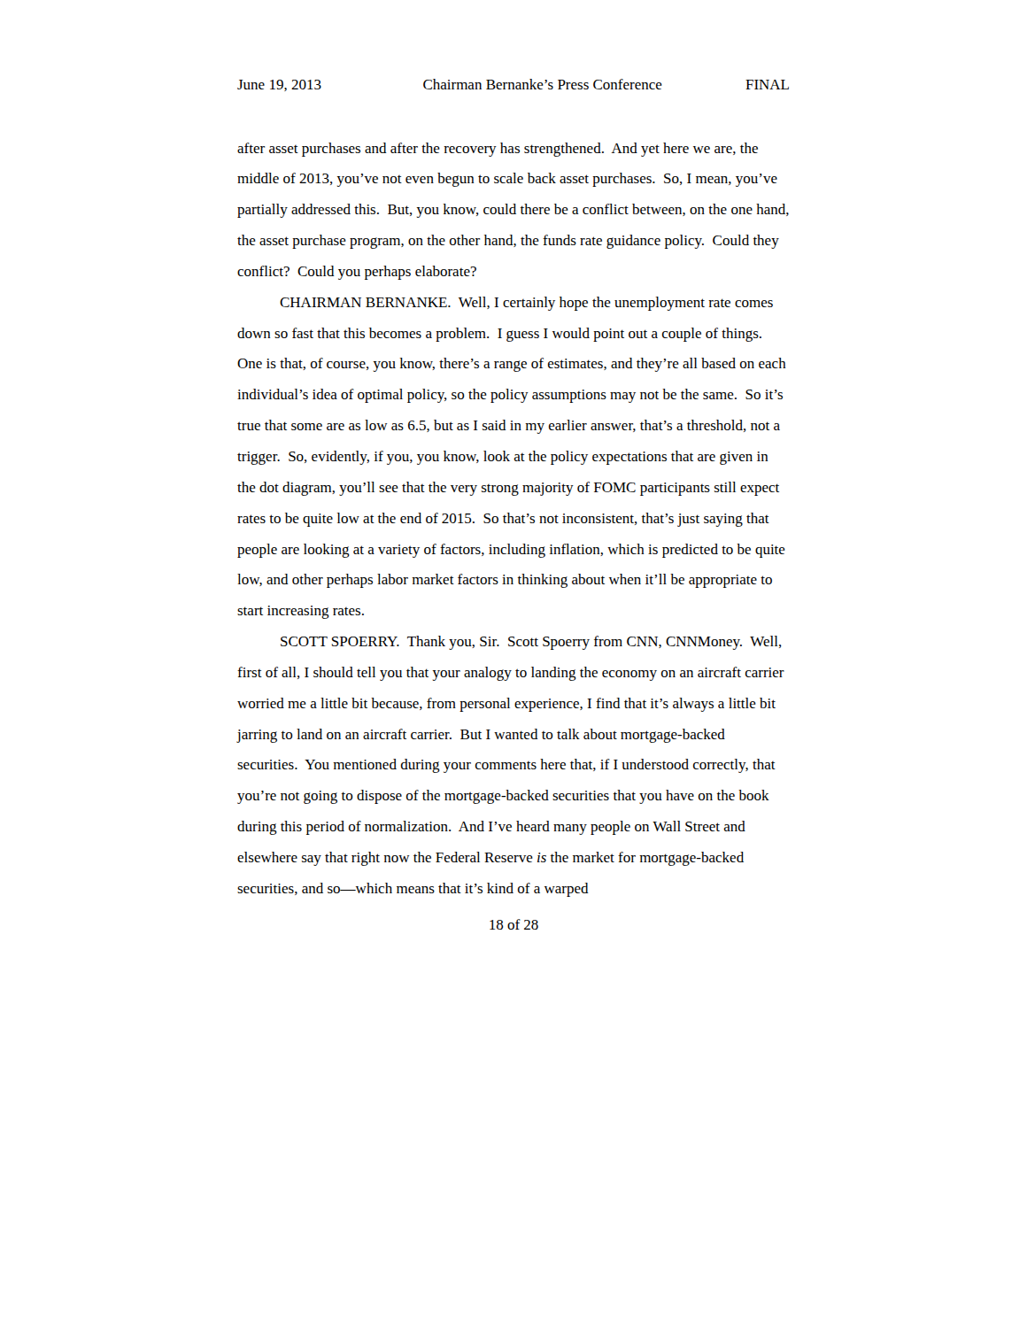June 19, 2013
Chairman Bernanke’s Press Conference
FINAL
after asset purchases and after the recovery has strengthened. And yet here we are, the middle of 2013, you’ve not even begun to scale back asset purchases. So, I mean, you’ve partially addressed this. But, you know, could there be a conflict between, on the one hand, the asset purchase program, on the other hand, the funds rate guidance policy. Could they conflict? Could you perhaps elaborate?
CHAIRMAN BERNANKE. Well, I certainly hope the unemployment rate comes down so fast that this becomes a problem. I guess I would point out a couple of things. One is that, of course, you know, there’s a range of estimates, and they’re all based on each individual’s idea of optimal policy, so the policy assumptions may not be the same. So it’s true that some are as low as 6.5, but as I said in my earlier answer, that’s a threshold, not a trigger. So, evidently, if you, you know, look at the policy expectations that are given in the dot diagram, you’ll see that the very strong majority of FOMC participants still expect rates to be quite low at the end of 2015. So that’s not inconsistent, that’s just saying that people are looking at a variety of factors, including inflation, which is predicted to be quite low, and other perhaps labor market factors in thinking about when it’ll be appropriate to start increasing rates.
SCOTT SPOERRY. Thank you, Sir. Scott Spoerry from CNN, CNNMoney. Well, first of all, I should tell you that your analogy to landing the economy on an aircraft carrier worried me a little bit because, from personal experience, I find that it’s always a little bit jarring to land on an aircraft carrier. But I wanted to talk about mortgage-backed securities. You mentioned during your comments here that, if I understood correctly, that you’re not going to dispose of the mortgage-backed securities that you have on the book during this period of normalization. And I’ve heard many people on Wall Street and elsewhere say that right now the Federal Reserve is the market for mortgage-backed securities, and so—which means that it’s kind of a warped
18 of 28